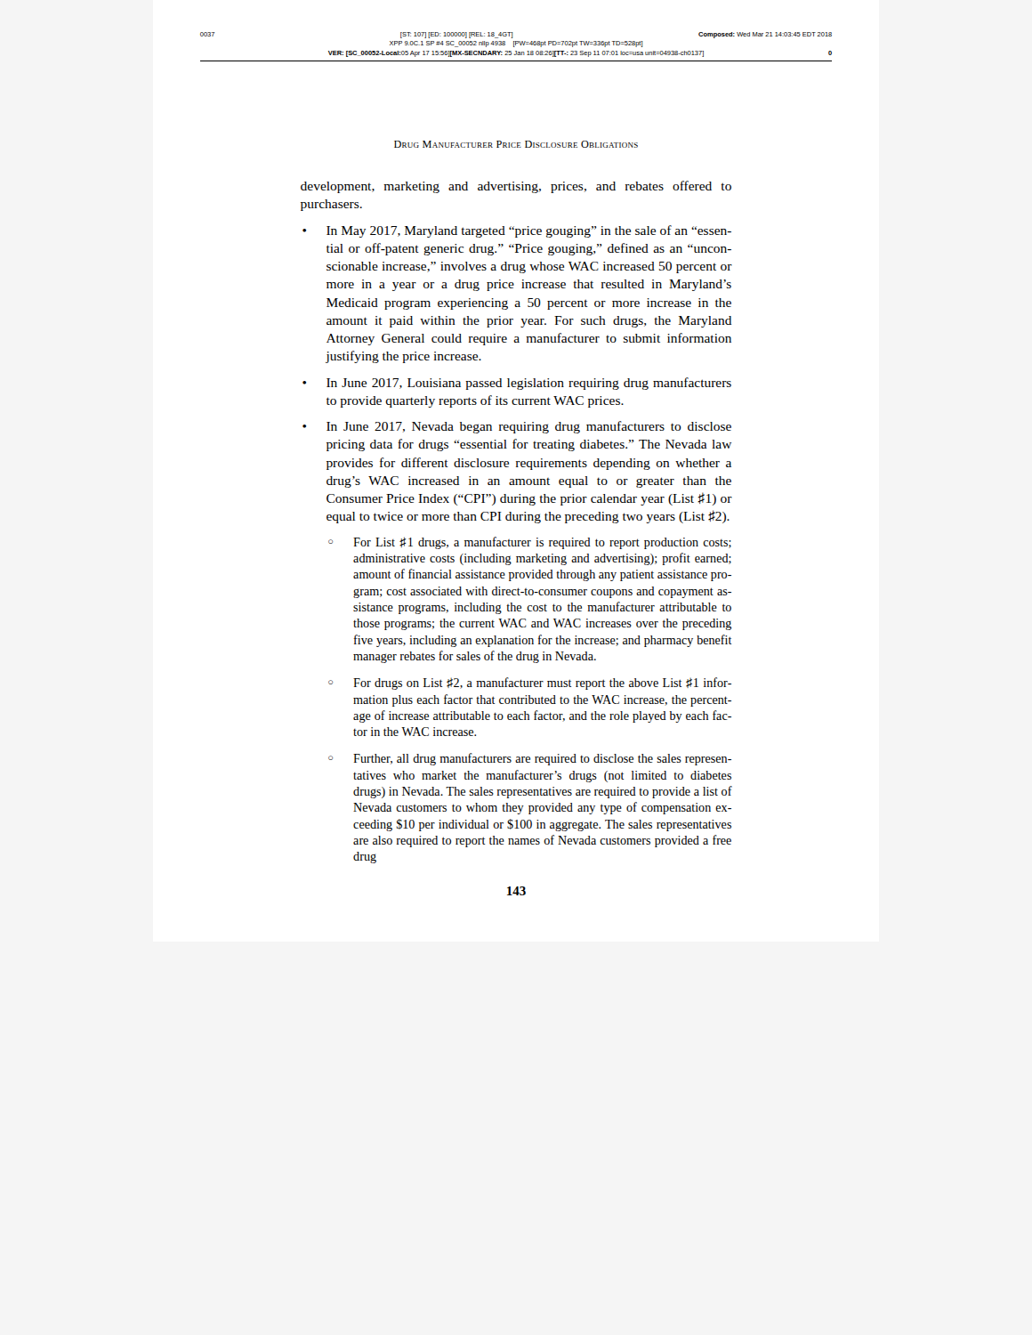0037 [ST: 107] [ED: 100000] [REL: 18_4GT] Composed: Wed Mar 21 14:03:45 EDT 2018
XPP 9.0C.1 SP #4 SC_00052 nllp 4938 [PW=468pt PD=702pt TW=336pt TD=528pt]
VER: [SC_00052-Local: 05 Apr 17 15:56][MX-SECNDARY: 25 Jan 18 08:26][TT-: 23 Sep 11 07:01 loc=usa unit=04938-ch0137] 0
Drug Manufacturer Price Disclosure Obligations
development, marketing and advertising, prices, and rebates offered to purchasers.
In May 2017, Maryland targeted “price gouging” in the sale of an “essential or off-patent generic drug.” “Price gouging,” defined as an “unconscionable increase,” involves a drug whose WAC increased 50 percent or more in a year or a drug price increase that resulted in Maryland’s Medicaid program experiencing a 50 percent or more increase in the amount it paid within the prior year. For such drugs, the Maryland Attorney General could require a manufacturer to submit information justifying the price increase.
In June 2017, Louisiana passed legislation requiring drug manufacturers to provide quarterly reports of its current WAC prices.
In June 2017, Nevada began requiring drug manufacturers to disclose pricing data for drugs “essential for treating diabetes.” The Nevada law provides for different disclosure requirements depending on whether a drug’s WAC increased in an amount equal to or greater than the Consumer Price Index (“CPI”) during the prior calendar year (List ♯1) or equal to twice or more than CPI during the preceding two years (List ♯2).
For List ♯1 drugs, a manufacturer is required to report production costs; administrative costs (including marketing and advertising); profit earned; amount of financial assistance provided through any patient assistance program; cost associated with direct-to-consumer coupons and copayment assistance programs, including the cost to the manufacturer attributable to those programs; the current WAC and WAC increases over the preceding five years, including an explanation for the increase; and pharmacy benefit manager rebates for sales of the drug in Nevada.
For drugs on List ♯2, a manufacturer must report the above List ♯1 information plus each factor that contributed to the WAC increase, the percentage of increase attributable to each factor, and the role played by each factor in the WAC increase.
Further, all drug manufacturers are required to disclose the sales representatives who market the manufacturer’s drugs (not limited to diabetes drugs) in Nevada. The sales representatives are required to provide a list of Nevada customers to whom they provided any type of compensation exceeding $10 per individual or $100 in aggregate. The sales representatives are also required to report the names of Nevada customers provided a free drug
143